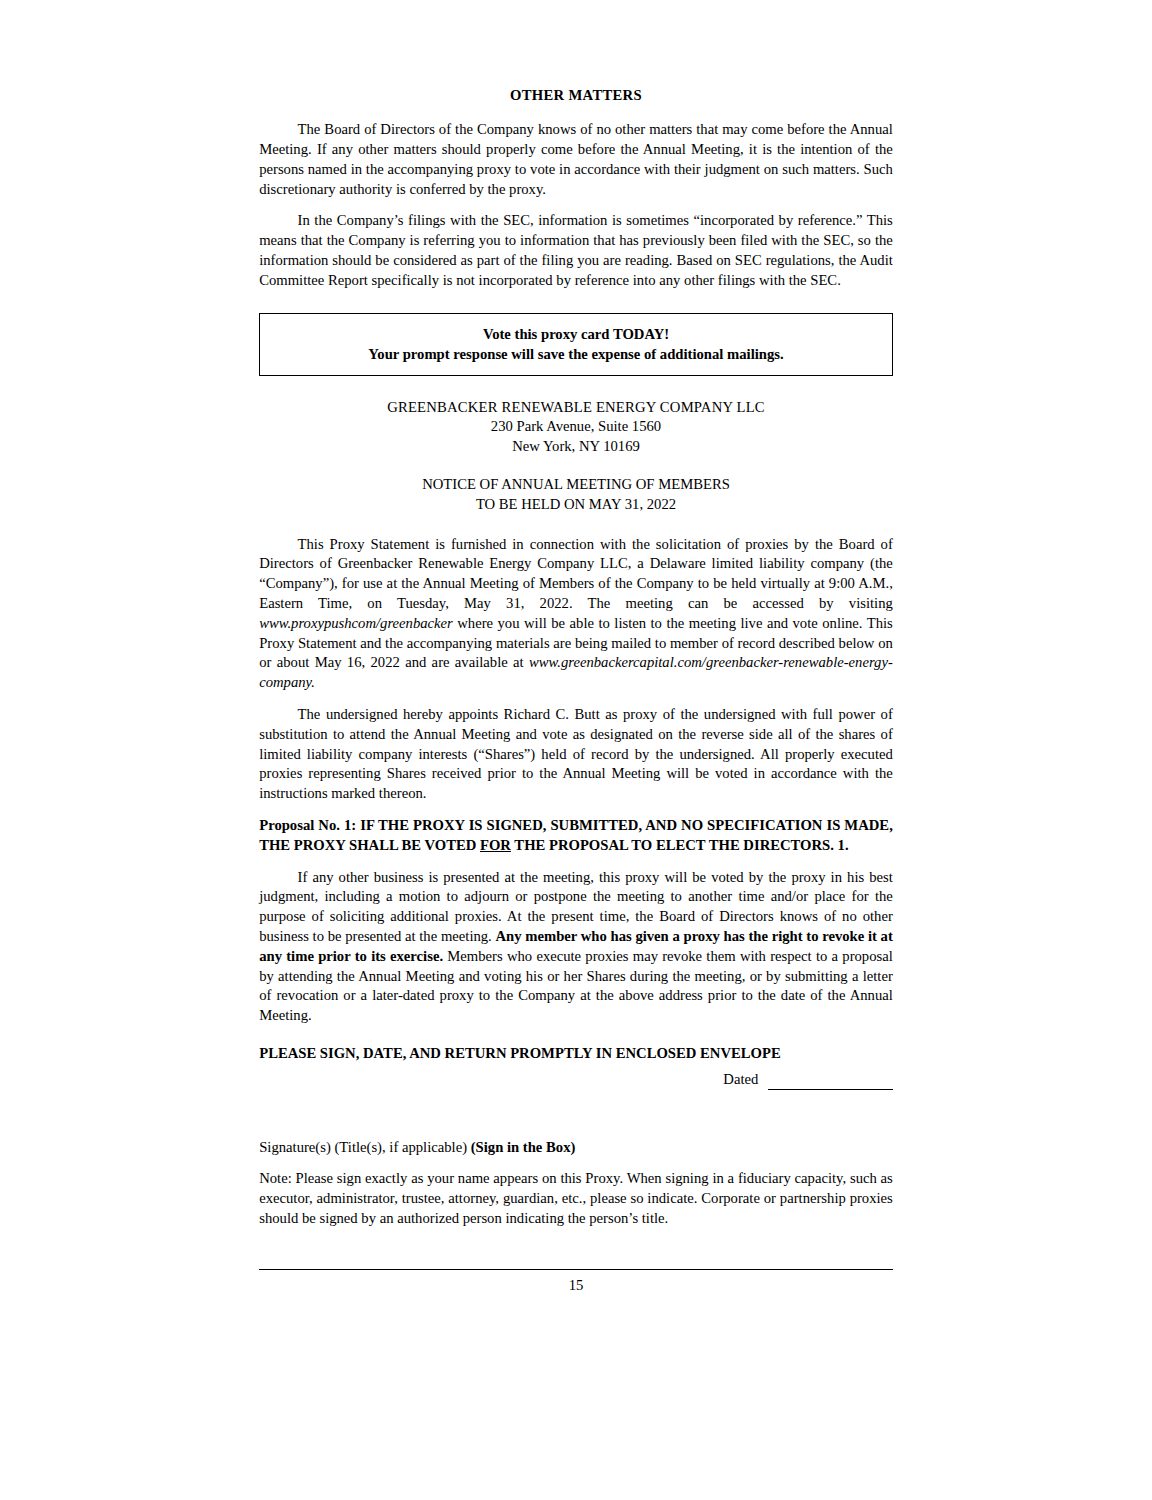OTHER MATTERS
The Board of Directors of the Company knows of no other matters that may come before the Annual Meeting. If any other matters should properly come before the Annual Meeting, it is the intention of the persons named in the accompanying proxy to vote in accordance with their judgment on such matters. Such discretionary authority is conferred by the proxy.
In the Company’s filings with the SEC, information is sometimes “incorporated by reference.” This means that the Company is referring you to information that has previously been filed with the SEC, so the information should be considered as part of the filing you are reading. Based on SEC regulations, the Audit Committee Report specifically is not incorporated by reference into any other filings with the SEC.
Vote this proxy card TODAY!
Your prompt response will save the expense of additional mailings.
GREENBACKER RENEWABLE ENERGY COMPANY LLC
230 Park Avenue, Suite 1560
New York, NY 10169
NOTICE OF ANNUAL MEETING OF MEMBERS
TO BE HELD ON MAY 31, 2022
This Proxy Statement is furnished in connection with the solicitation of proxies by the Board of Directors of Greenbacker Renewable Energy Company LLC, a Delaware limited liability company (the “Company”), for use at the Annual Meeting of Members of the Company to be held virtually at 9:00 A.M., Eastern Time, on Tuesday, May 31, 2022. The meeting can be accessed by visiting www.proxypushcom/greenbacker where you will be able to listen to the meeting live and vote online. This Proxy Statement and the accompanying materials are being mailed to member of record described below on or about May 16, 2022 and are available at www.greenbackercapital.com/greenbacker-renewable-energy-company.
The undersigned hereby appoints Richard C. Butt as proxy of the undersigned with full power of substitution to attend the Annual Meeting and vote as designated on the reverse side all of the shares of limited liability company interests (“Shares”) held of record by the undersigned. All properly executed proxies representing Shares received prior to the Annual Meeting will be voted in accordance with the instructions marked thereon.
Proposal No. 1: IF THE PROXY IS SIGNED, SUBMITTED, AND NO SPECIFICATION IS MADE, THE PROXY SHALL BE VOTED FOR THE PROPOSAL TO ELECT THE DIRECTORS. 1.
If any other business is presented at the meeting, this proxy will be voted by the proxy in his best judgment, including a motion to adjourn or postpone the meeting to another time and/or place for the purpose of soliciting additional proxies. At the present time, the Board of Directors knows of no other business to be presented at the meeting. Any member who has given a proxy has the right to revoke it at any time prior to its exercise. Members who execute proxies may revoke them with respect to a proposal by attending the Annual Meeting and voting his or her Shares during the meeting, or by submitting a letter of revocation or a later-dated proxy to the Company at the above address prior to the date of the Annual Meeting.
PLEASE SIGN, DATE, AND RETURN PROMPTLY IN ENCLOSED ENVELOPE
Dated
Signature(s) (Title(s), if applicable) (Sign in the Box)
Note: Please sign exactly as your name appears on this Proxy. When signing in a fiduciary capacity, such as executor, administrator, trustee, attorney, guardian, etc., please so indicate. Corporate or partnership proxies should be signed by an authorized person indicating the person’s title.
15